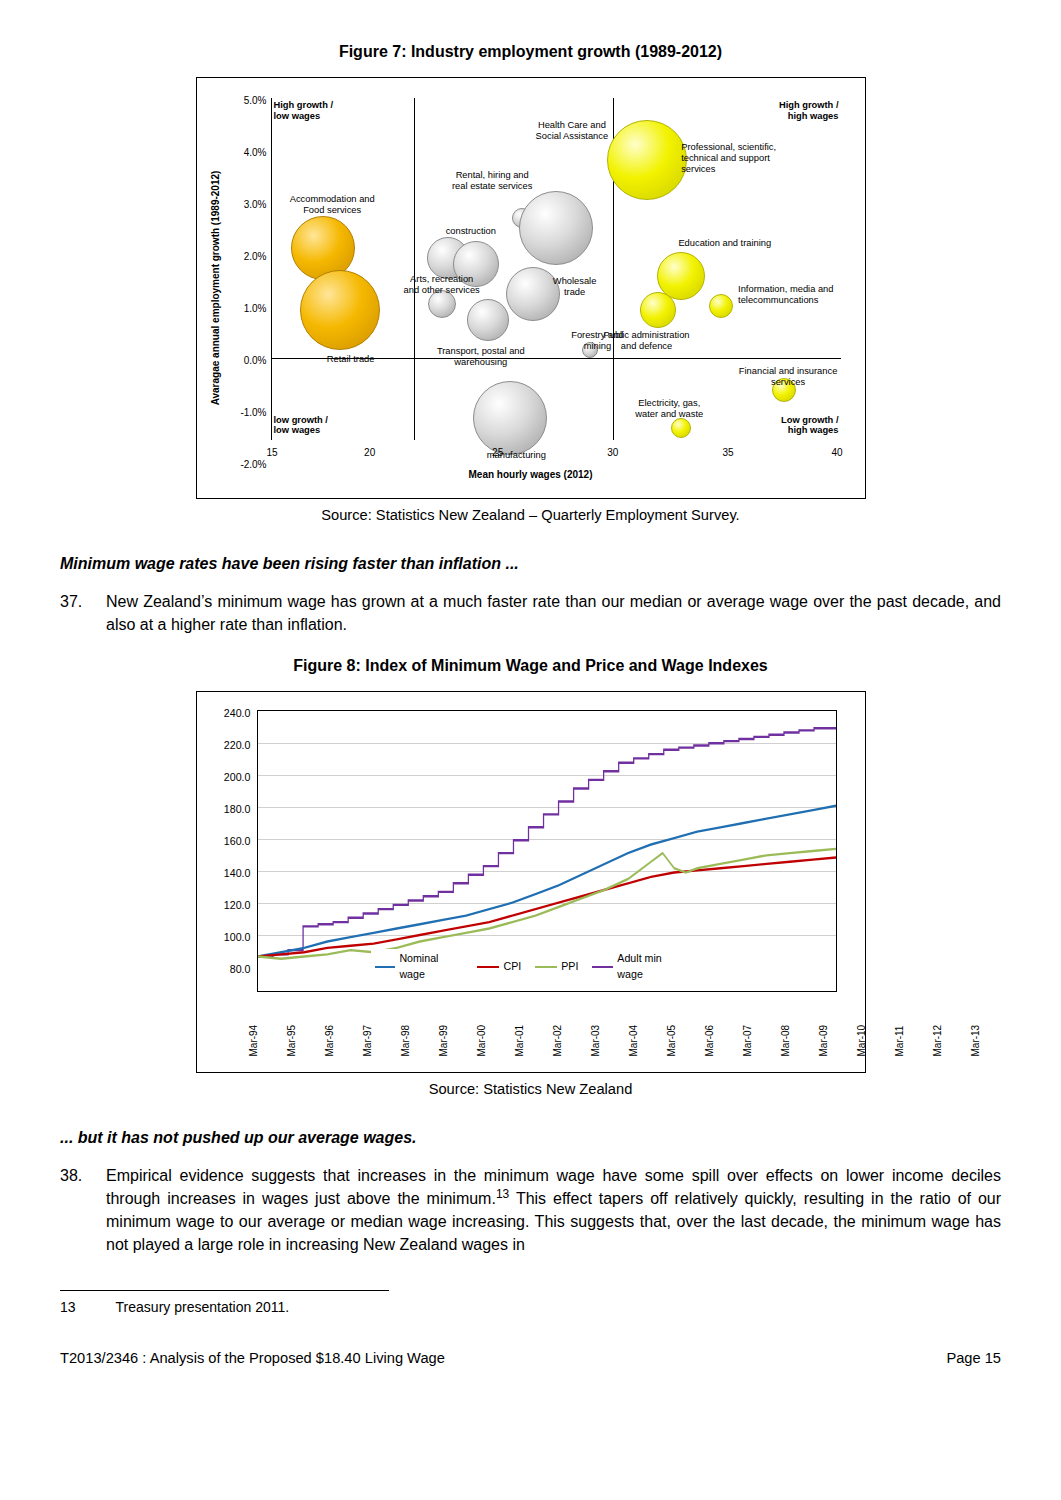Figure 7: Industry employment growth (1989-2012)
Avaragae annual employment growth (1989-2012)
5.0%
4.0%
3.0%
2.0%
1.0%
0.0%
-1.0%
-2.0%
High growth /
low wages
High growth /
high wages
low growth /
low wages
Low growth /
high wages
Accommodation and
Food services
Retail trade
construction
Rental, hiring and
real estate services
Health Care and
Social Assistance
Professional, scientific,
technical and support
services
Education and training
Public administration
and defence
Information, media and
telecommuncations
Wholesale
trade
Transport, postal and
warehousing
Arts, recreation
and other services
Forestry and
mining
manufacturing
Electricity, gas,
water and waste
Financial and insurance
services
15
20
25
30
35
40
Mean hourly wages (2012)
Source: Statistics New Zealand – Quarterly Employment Survey.
Minimum wage rates have been rising faster than inflation ...
37.
New Zealand’s minimum wage has grown at a much faster rate than our median or average wage over the past decade, and also at a higher rate than inflation.
Figure 8: Index of Minimum Wage and Price and Wage Indexes
240.0
220.0
200.0
180.0
160.0
140.0
120.0
100.0
80.0
Nominal wage
CPI
PPI
Adult min wage
Mar-94
Mar-95
Mar-96
Mar-97
Mar-98
Mar-99
Mar-00
Mar-01
Mar-02
Mar-03
Mar-04
Mar-05
Mar-06
Mar-07
Mar-08
Mar-09
Mar-10
Mar-11
Mar-12
Mar-13
Source: Statistics New Zealand
... but it has not pushed up our average wages.
38.
Empirical evidence suggests that increases in the minimum wage have some spill over effects on lower income deciles through increases in wages just above the minimum.13 This effect tapers off relatively quickly, resulting in the ratio of our minimum wage to our average or median wage increasing. This suggests that, over the last decade, the minimum wage has not played a large role in increasing New Zealand wages in
13
Treasury presentation 2011.
T2013/2346 : Analysis of the Proposed $18.40 Living Wage
Page 15